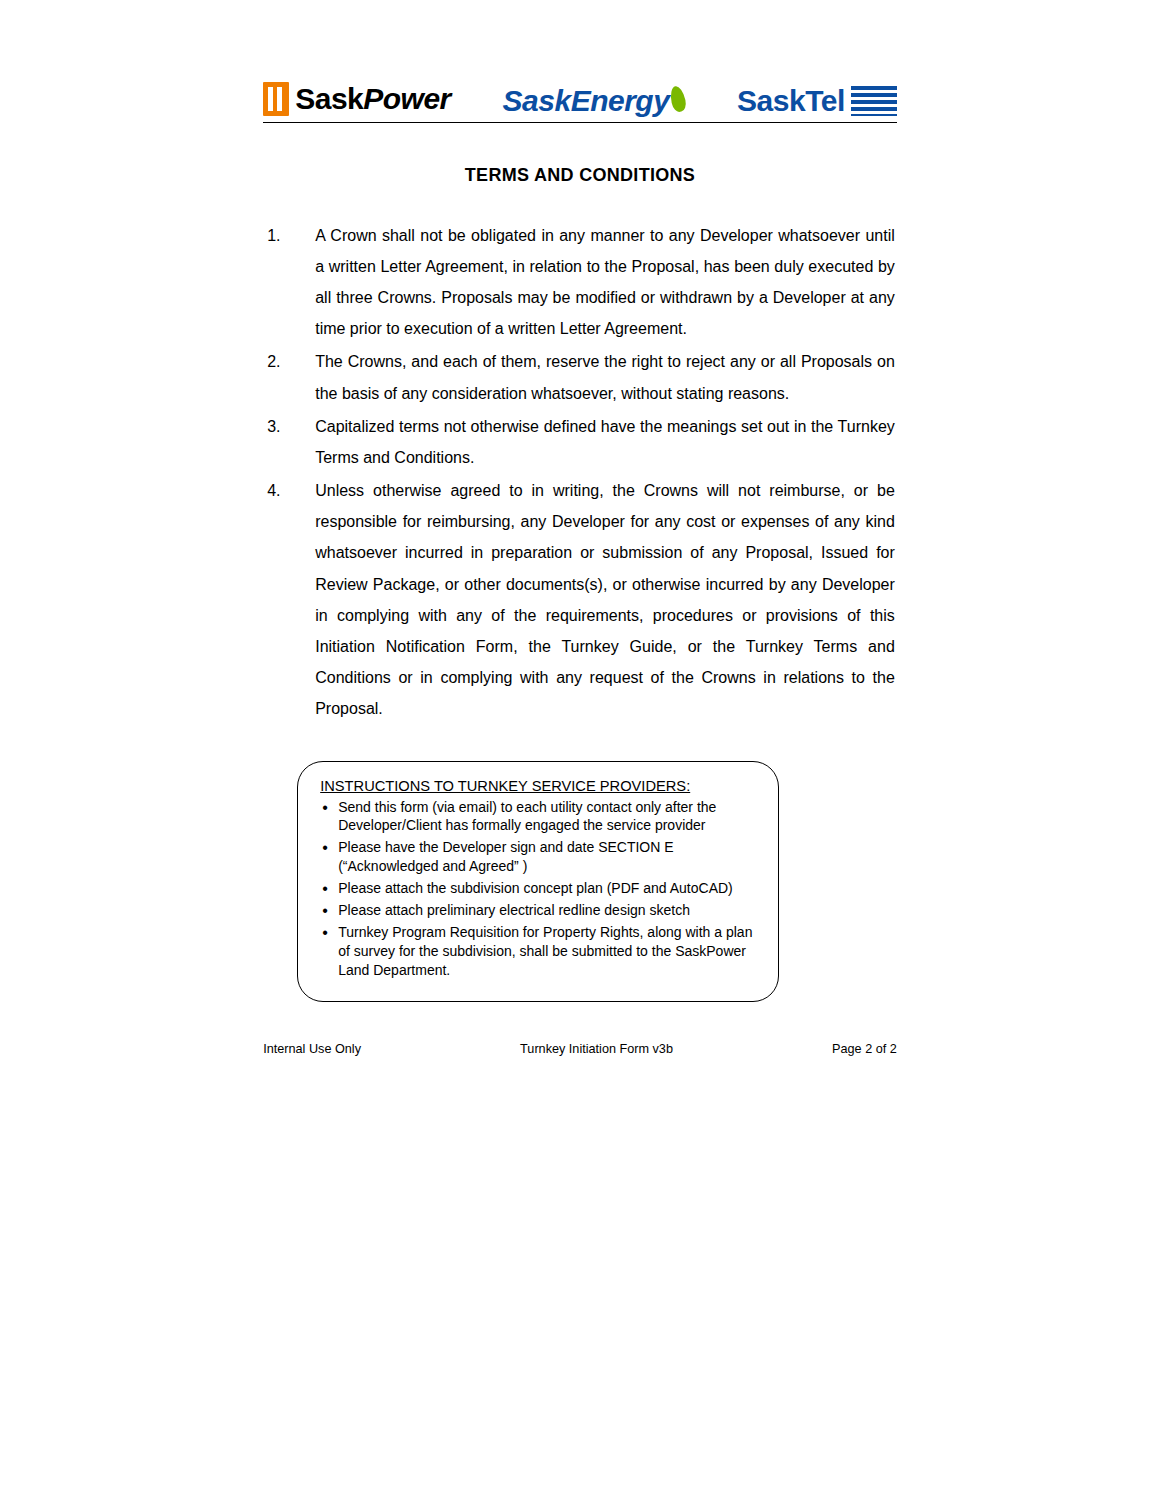Sask Power
SaskEnergy
SaskTel
TERMS AND CONDITIONS
1. A Crown shall not be obligated in any manner to any Developer whatsoever until a written Letter Agreement, in relation to the Proposal, has been duly executed by all three Crowns. Proposals may be modified or withdrawn by a Developer at any time prior to execution of a written Letter Agreement.
2. The Crowns, and each of them, reserve the right to reject any or all Proposals on the basis of any consideration whatsoever, without stating reasons.
3. Capitalized terms not otherwise defined have the meanings set out in the Turnkey Terms and Conditions.
4. Unless otherwise agreed to in writing, the Crowns will not reimburse, or be responsible for reimbursing, any Developer for any cost or expenses of any kind whatsoever incurred in preparation or submission of any Proposal, Issued for Review Package, or other documents(s), or otherwise incurred by any Developer in complying with any of the requirements, procedures or provisions of this Initiation Notification Form, the Turnkey Guide, or the Turnkey Terms and Conditions or in complying with any request of the Crowns in relations to the Proposal.
INSTRUCTIONS TO TURNKEY SERVICE PROVIDERS:
Send this form (via email) to each utility contact only after the Developer/Client has formally engaged the service provider
Please have the Developer sign and date SECTION E (“Acknowledged and Agreed” )
Please attach the subdivision concept plan (PDF and AutoCAD)
Please attach preliminary electrical redline design sketch
Turnkey Program Requisition for Property Rights, along with a plan of survey for the subdivision, shall be submitted to the SaskPower Land Department.
Internal Use Only
Turnkey Initiation Form v3b
Page 2 of 2